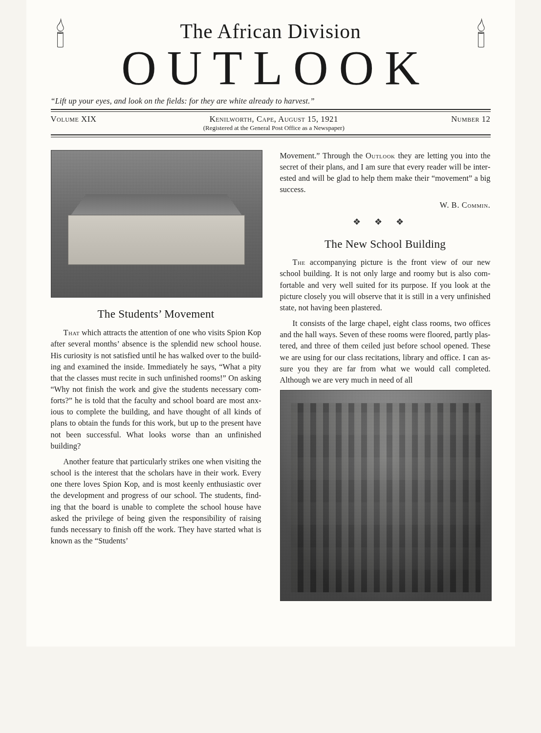🕯 🕯
The African Division
OUTLOOK
“Lift up your eyes, and look on the fields: for they are white already to harvest.”
Volume XIX Kenilworth, Cape, August 15, 1921 (Registered at the General Post Office as a Newspaper) Number 12
The Students’ Movement
That which attracts the attention of one who visits Spion Kop after several months’ absence is the splendid new school house. His curiosity is not satisfied until he has walked over to the building and examined the inside. Immediately he says, “What a pity that the classes must recite in such unfinished rooms!” On asking “Why not finish the work and give the students necessary comforts?” he is told that the faculty and school board are most anxious to complete the building, and have thought of all kinds of plans to obtain the funds for this work, but up to the present have not been successful. What looks worse than an unfinished building?
Another feature that particularly strikes one when visiting the school is the interest that the scholars have in their work. Every one there loves Spion Kop, and is most keenly enthusiastic over the development and progress of our school. The students, finding that the board is unable to complete the school house have asked the privilege of being given the responsibility of raising funds necessary to finish off the work. They have started what is known as the “Students’
Movement.” Through the Outlook they are letting you into the secret of their plans, and I am sure that every reader will be interested and will be glad to help them make their “movement” a big success.
W. B. Commin.
❖❖❖
The New School Building
The accompanying picture is the front view of our new school building. It is not only large and roomy but is also comfortable and very well suited for its purpose. If you look at the picture closely you will observe that it is still in a very unfinished state, not having been plastered.
It consists of the large chapel, eight class rooms, two offices and the hall ways. Seven of these rooms were floored, partly plastered, and three of them ceiled just before school opened. These we are using for our class recitations, library and office. I can assure you they are far from what we would call completed. Although we are very much in need of all